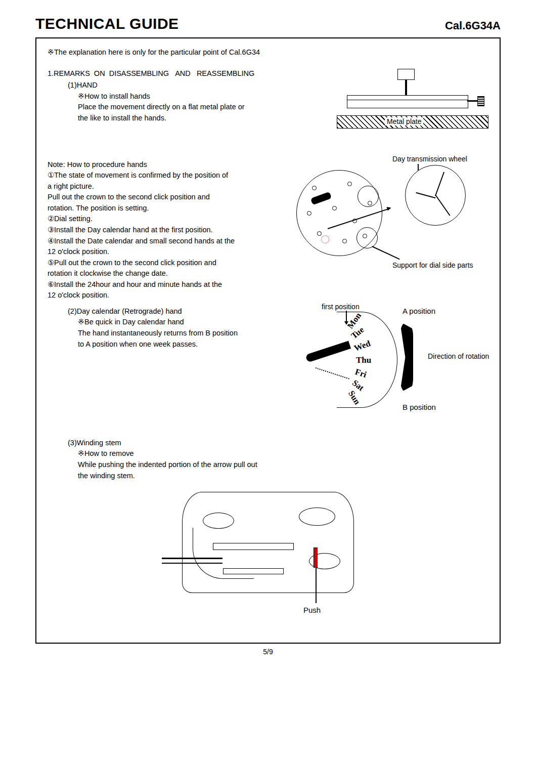TECHNICAL GUIDE
Cal.6G34A
※The explanation here is only for the particular point of Cal.6G34
1.REMARKS ON DISASSEMBLING AND REASSEMBLING
(1)HAND
※How to install hands
Place the movement directly on a flat metal plate or
the like to install the hands.
Metal plate
Note: How to procedure hands
① The state of movement is confirmed by the position of
a right picture.
Pull out the crown to the second click position and
rotation. The position is setting.
② Dial setting.
③ Install the Day calendar hand at the first position.
④ Install the Date calendar and small second hands at the
12 o'clock position.
⑤ Pull out the crown to the second click position and
rotation it clockwise the change date.
⑥ Install the 24hour and hour and minute hands at the
12 o'clock position.
Day transmission wheel
Support for dial side parts
(2)Day calendar (Retrograde) hand
※Be quick in Day calendar hand
The hand instantaneously returns from B position
to A position when one week passes.
first position
Mon Tue Wed Thu Fri Sat Sun
A position
B position
Direction of rotation
(3)Winding stem
※How to remove
While pushing the indented portion of the arrow pull out
the winding stem.
Push
5/9